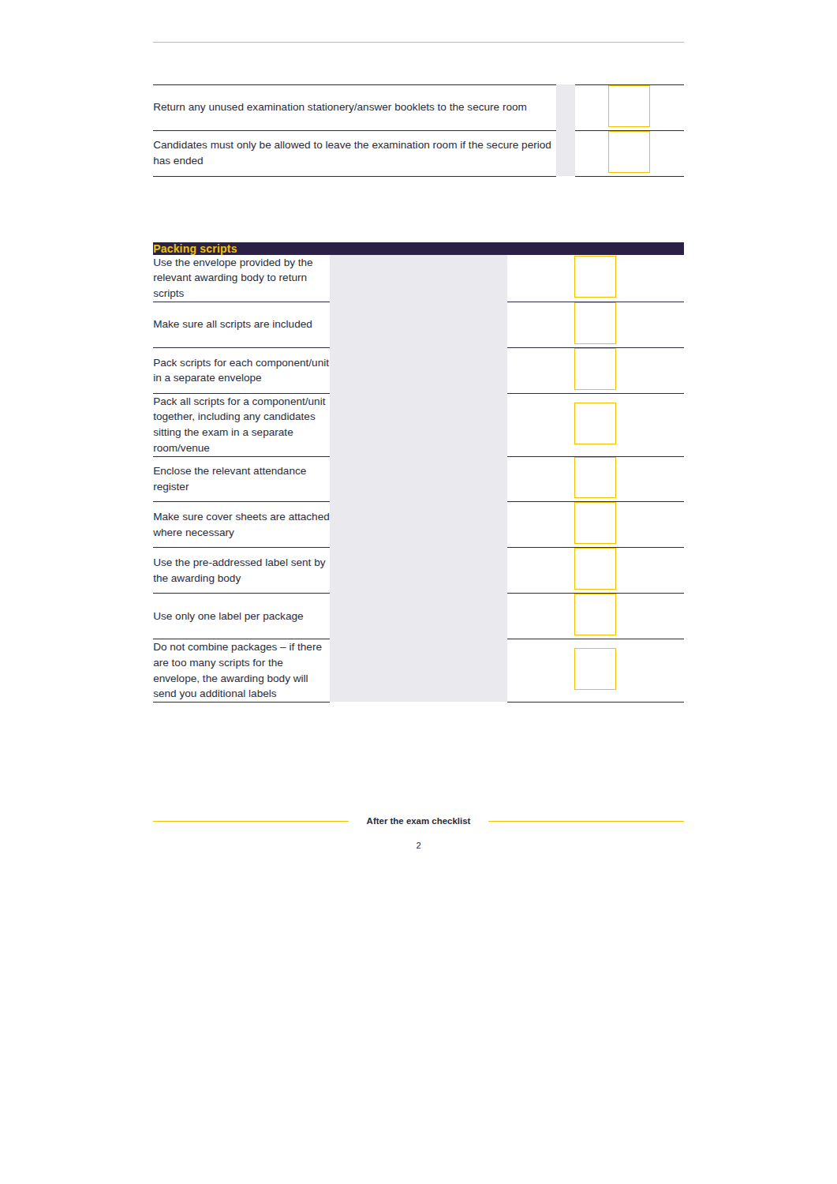| Return any unused examination stationery/answer booklets to the secure room | | |
| Candidates must only be allowed to leave the examination room if the secure period has ended | | |
| Packing scripts |
| Use the envelope provided by the relevant awarding body to return scripts | | |
| Make sure all scripts are included | | |
| Pack scripts for each component/unit in a separate envelope | | |
| Pack all scripts for a component/unit together, including any candidates sitting the exam in a separate room/venue | | |
| Enclose the relevant attendance register | | |
| Make sure cover sheets are attached where necessary | | |
| Use the pre-addressed label sent by the awarding body | | |
| Use only one label per package | | |
| Do not combine packages – if there are too many scripts for the envelope, the awarding body will send you additional labels | | |
After the exam checklist
2